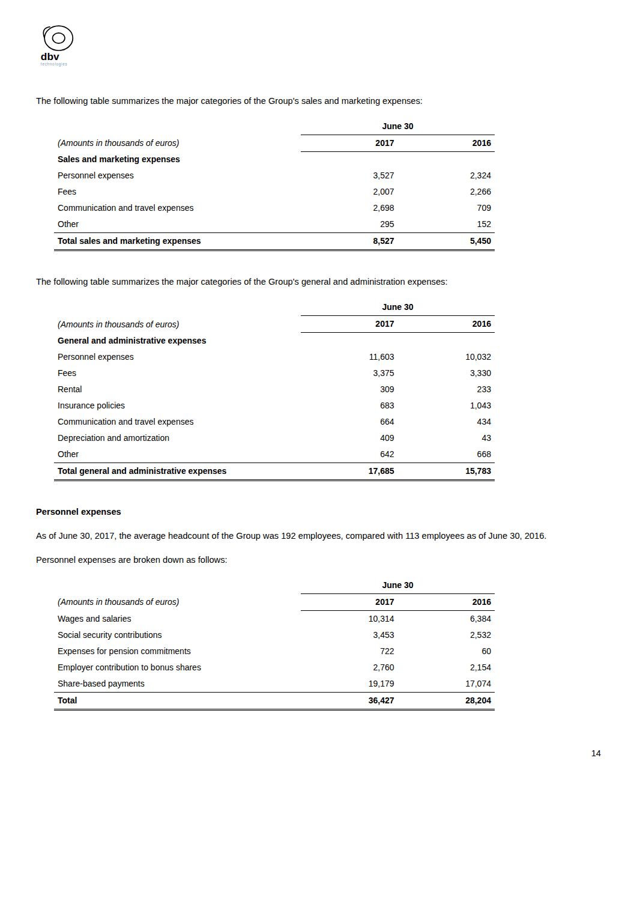dbv technologies
The following table summarizes the major categories of the Group's sales and marketing expenses:
| | | June 30 |
| --- | --- | --- |
| (Amounts in thousands of euros) | | 2017 | 2016 |
| Sales and marketing expenses | | | |
| Personnel expenses | | 3,527 | 2,324 |
| Fees | | 2,007 | 2,266 |
| Communication and travel expenses | | 2,698 | 709 |
| Other | | 295 | 152 |
| Total sales and marketing expenses | | 8,527 | 5,450 |
The following table summarizes the major categories of the Group's general and administration expenses:
| | | June 30 |
| --- | --- | --- |
| (Amounts in thousands of euros) | | 2017 | 2016 |
| General and administrative expenses | | | |
| Personnel expenses | | 11,603 | 10,032 |
| Fees | | 3,375 | 3,330 |
| Rental | | 309 | 233 |
| Insurance policies | | 683 | 1,043 |
| Communication and travel expenses | | 664 | 434 |
| Depreciation and amortization | | 409 | 43 |
| Other | | 642 | 668 |
| Total general and administrative expenses | | 17,685 | 15,783 |
Personnel expenses
As of June 30, 2017, the average headcount of the Group was 192 employees, compared with 113 employees as of June 30, 2016.
Personnel expenses are broken down as follows:
| | | June 30 |
| --- | --- | --- |
| (Amounts in thousands of euros) | | 2017 | 2016 |
| Wages and salaries | | 10,314 | 6,384 |
| Social security contributions | | 3,453 | 2,532 |
| Expenses for pension commitments | | 722 | 60 |
| Employer contribution to bonus shares | | 2,760 | 2,154 |
| Share-based payments | | 19,179 | 17,074 |
| Total | | 36,427 | 28,204 |
14